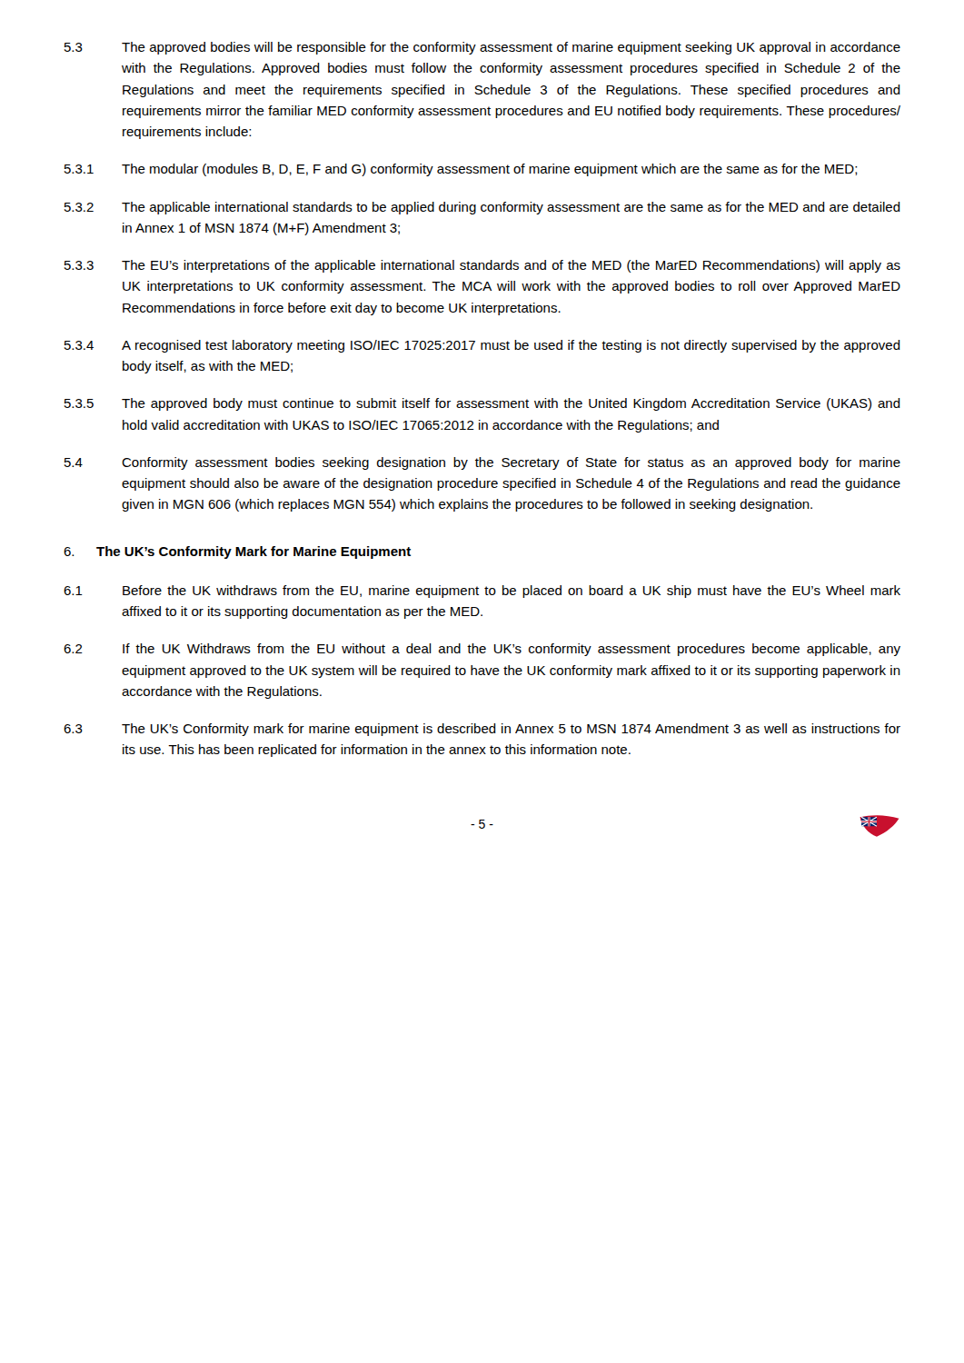5.3
The approved bodies will be responsible for the conformity assessment of marine equipment seeking UK approval in accordance with the Regulations. Approved bodies must follow the conformity assessment procedures specified in Schedule 2 of the Regulations and meet the requirements specified in Schedule 3 of the Regulations. These specified procedures and requirements mirror the familiar MED conformity assessment procedures and EU notified body requirements. These procedures/ requirements include:
5.3.1
The modular (modules B, D, E, F and G) conformity assessment of marine equipment which are the same as for the MED;
5.3.2
The applicable international standards to be applied during conformity assessment are the same as for the MED and are detailed in Annex 1 of MSN 1874 (M+F) Amendment 3;
5.3.3
The EU’s interpretations of the applicable international standards and of the MED (the MarED Recommendations) will apply as UK interpretations to UK conformity assessment. The MCA will work with the approved bodies to roll over Approved MarED Recommendations in force before exit day to become UK interpretations.
5.3.4
A recognised test laboratory meeting ISO/IEC 17025:2017 must be used if the testing is not directly supervised by the approved body itself, as with the MED;
5.3.5
The approved body must continue to submit itself for assessment with the United Kingdom Accreditation Service (UKAS) and hold valid accreditation with UKAS to ISO/IEC 17065:2012 in accordance with the Regulations; and
5.4
Conformity assessment bodies seeking designation by the Secretary of State for status as an approved body for marine equipment should also be aware of the designation procedure specified in Schedule 4 of the Regulations and read the guidance given in MGN 606 (which replaces MGN 554) which explains the procedures to be followed in seeking designation.
6.
The UK’s Conformity Mark for Marine Equipment
6.1
Before the UK withdraws from the EU, marine equipment to be placed on board a UK ship must have the EU’s Wheel mark affixed to it or its supporting documentation as per the MED.
6.2
If the UK Withdraws from the EU without a deal and the UK’s conformity assessment procedures become applicable, any equipment approved to the UK system will be required to have the UK conformity mark affixed to it or its supporting paperwork in accordance with the Regulations.
6.3
The UK’s Conformity mark for marine equipment is described in Annex 5 to MSN 1874 Amendment 3 as well as instructions for its use. This has been replicated for information in the annex to this information note.
- 5 -